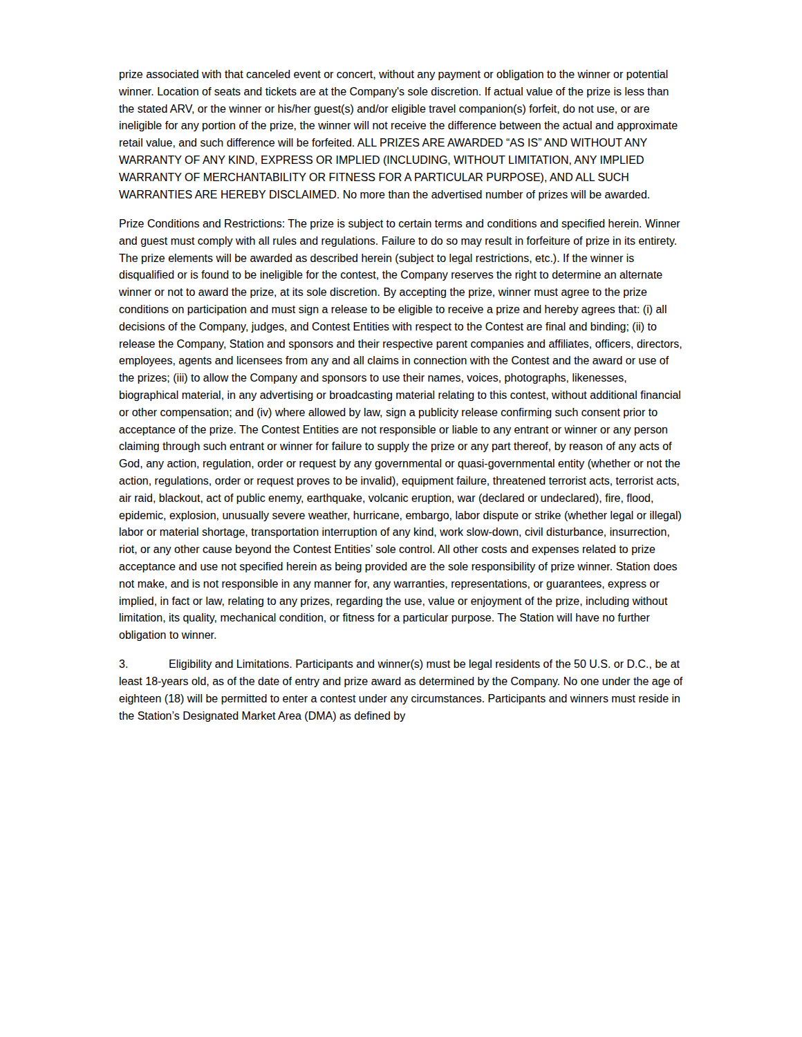prize associated with that canceled event or concert, without any payment or obligation to the winner or potential winner. Location of seats and tickets are at the Company's sole discretion. If actual value of the prize is less than the stated ARV, or the winner or his/her guest(s) and/or eligible travel companion(s) forfeit, do not use, or are ineligible for any portion of the prize, the winner will not receive the difference between the actual and approximate retail value, and such difference will be forfeited. ALL PRIZES ARE AWARDED “AS IS” AND WITHOUT ANY WARRANTY OF ANY KIND, EXPRESS OR IMPLIED (INCLUDING, WITHOUT LIMITATION, ANY IMPLIED WARRANTY OF MERCHANTABILITY OR FITNESS FOR A PARTICULAR PURPOSE), AND ALL SUCH WARRANTIES ARE HEREBY DISCLAIMED. No more than the advertised number of prizes will be awarded.
Prize Conditions and Restrictions: The prize is subject to certain terms and conditions and specified herein. Winner and guest must comply with all rules and regulations. Failure to do so may result in forfeiture of prize in its entirety. The prize elements will be awarded as described herein (subject to legal restrictions, etc.). If the winner is disqualified or is found to be ineligible for the contest, the Company reserves the right to determine an alternate winner or not to award the prize, at its sole discretion. By accepting the prize, winner must agree to the prize conditions on participation and must sign a release to be eligible to receive a prize and hereby agrees that: (i) all decisions of the Company, judges, and Contest Entities with respect to the Contest are final and binding; (ii) to release the Company, Station and sponsors and their respective parent companies and affiliates, officers, directors, employees, agents and licensees from any and all claims in connection with the Contest and the award or use of the prizes; (iii) to allow the Company and sponsors to use their names, voices, photographs, likenesses, biographical material, in any advertising or broadcasting material relating to this contest, without additional financial or other compensation; and (iv) where allowed by law, sign a publicity release confirming such consent prior to acceptance of the prize. The Contest Entities are not responsible or liable to any entrant or winner or any person claiming through such entrant or winner for failure to supply the prize or any part thereof, by reason of any acts of God, any action, regulation, order or request by any governmental or quasi-governmental entity (whether or not the action, regulations, order or request proves to be invalid), equipment failure, threatened terrorist acts, terrorist acts, air raid, blackout, act of public enemy, earthquake, volcanic eruption, war (declared or undeclared), fire, flood, epidemic, explosion, unusually severe weather, hurricane, embargo, labor dispute or strike (whether legal or illegal) labor or material shortage, transportation interruption of any kind, work slow-down, civil disturbance, insurrection, riot, or any other cause beyond the Contest Entities’ sole control. All other costs and expenses related to prize acceptance and use not specified herein as being provided are the sole responsibility of prize winner. Station does not make, and is not responsible in any manner for, any warranties, representations, or guarantees, express or implied, in fact or law, relating to any prizes, regarding the use, value or enjoyment of the prize, including without limitation, its quality, mechanical condition, or fitness for a particular purpose. The Station will have no further obligation to winner.
3. Eligibility and Limitations. Participants and winner(s) must be legal residents of the 50 U.S. or D.C., be at least 18-years old, as of the date of entry and prize award as determined by the Company. No one under the age of eighteen (18) will be permitted to enter a contest under any circumstances. Participants and winners must reside in the Station’s Designated Market Area (DMA) as defined by